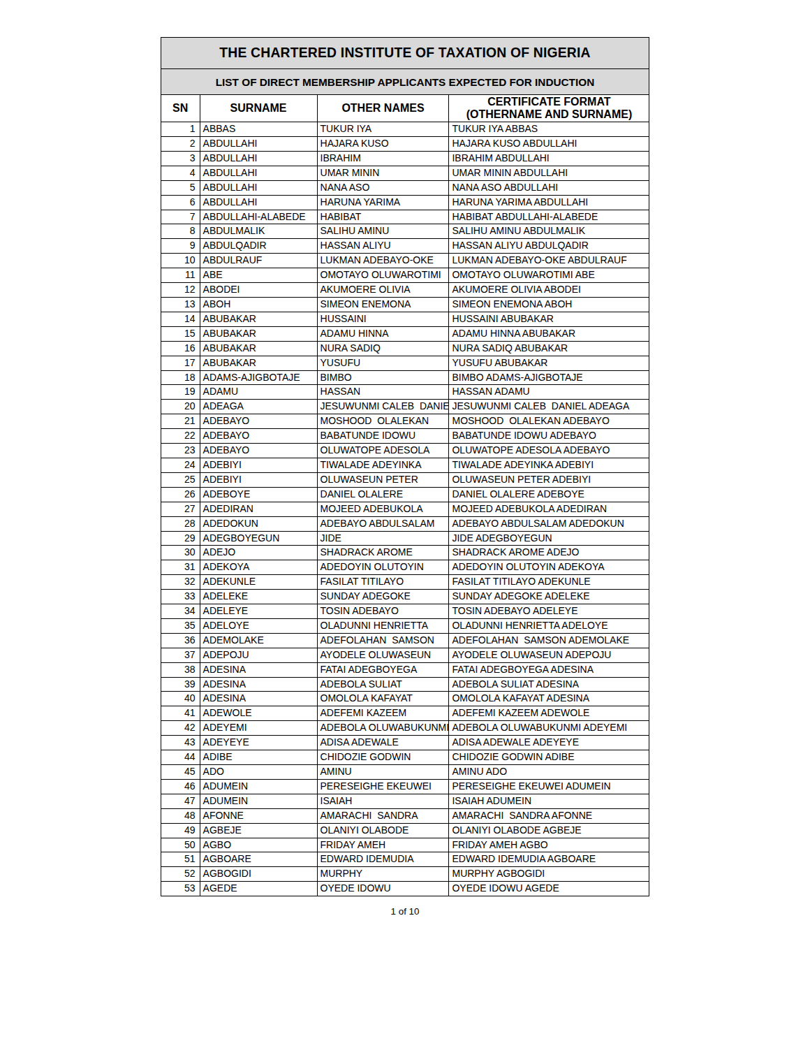| THE CHARTERED INSTITUTE OF TAXATION OF NIGERIA |
| LIST OF DIRECT MEMBERSHIP APPLICANTS EXPECTED FOR INDUCTION |
| SN | SURNAME | OTHER NAMES | CERTIFICATE FORMAT (OTHERNAME AND SURNAME) |
| 1 | ABBAS | TUKUR IYA | TUKUR IYA ABBAS |
| 2 | ABDULLAHI | HAJARA KUSO | HAJARA KUSO ABDULLAHI |
| 3 | ABDULLAHI | IBRAHIM | IBRAHIM ABDULLAHI |
| 4 | ABDULLAHI | UMAR MININ | UMAR MININ ABDULLAHI |
| 5 | ABDULLAHI | NANA ASO | NANA ASO ABDULLAHI |
| 6 | ABDULLAHI | HARUNA YARIMA | HARUNA YARIMA ABDULLAHI |
| 7 | ABDULLAHI-ALABEDE | HABIBAT | HABIBAT ABDULLAHI-ALABEDE |
| 8 | ABDULMALIK | SALIHU AMINU | SALIHU AMINU ABDULMALIK |
| 9 | ABDULQADIR | HASSAN ALIYU | HASSAN ALIYU ABDULQADIR |
| 10 | ABDULRAUF | LUKMAN ADEBAYO-OKE | LUKMAN ADEBAYO-OKE ABDULRAUF |
| 11 | ABE | OMOTAYO OLUWAROTIMI | OMOTAYO OLUWAROTIMI ABE |
| 12 | ABODEI | AKUMOERE OLIVIA | AKUMOERE OLIVIA ABODEI |
| 13 | ABOH | SIMEON ENEMONA | SIMEON ENEMONA ABOH |
| 14 | ABUBAKAR | HUSSAINI | HUSSAINI ABUBAKAR |
| 15 | ABUBAKAR | ADAMU HINNA | ADAMU HINNA ABUBAKAR |
| 16 | ABUBAKAR | NURA SADIQ | NURA SADIQ ABUBAKAR |
| 17 | ABUBAKAR | YUSUFU | YUSUFU ABUBAKAR |
| 18 | ADAMS-AJIGBOTAJE | BIMBO | BIMBO ADAMS-AJIGBOTAJE |
| 19 | ADAMU | HASSAN | HASSAN ADAMU |
| 20 | ADEAGA | JESUWUNMI CALEB DANIEL | JESUWUNMI CALEB DANIEL ADEAGA |
| 21 | ADEBAYO | MOSHOOD OLALEKAN | MOSHOOD OLALEKAN ADEBAYO |
| 22 | ADEBAYO | BABATUNDE IDOWU | BABATUNDE IDOWU ADEBAYO |
| 23 | ADEBAYO | OLUWATOPE ADESOLA | OLUWATOPE ADESOLA ADEBAYO |
| 24 | ADEBIYI | TIWALADE ADEYINKA | TIWALADE ADEYINKA ADEBIYI |
| 25 | ADEBIYI | OLUWASEUN PETER | OLUWASEUN PETER ADEBIYI |
| 26 | ADEBOYE | DANIEL OLALERE | DANIEL OLALERE ADEBOYE |
| 27 | ADEDIRAN | MOJEED ADEBUKOLA | MOJEED ADEBUKOLA ADEDIRAN |
| 28 | ADEDOKUN | ADEBAYO ABDULSALAM | ADEBAYO ABDULSALAM ADEDOKUN |
| 29 | ADEGBOYEGUN | JIDE | JIDE ADEGBOYEGUN |
| 30 | ADEJO | SHADRACK AROME | SHADRACK AROME ADEJO |
| 31 | ADEKOYA | ADEDOYIN OLUTOYIN | ADEDOYIN OLUTOYIN ADEKOYA |
| 32 | ADEKUNLE | FASILAT TITILAYO | FASILAT TITILAYO ADEKUNLE |
| 33 | ADELEKE | SUNDAY ADEGOKE | SUNDAY ADEGOKE ADELEKE |
| 34 | ADELEYE | TOSIN ADEBAYO | TOSIN ADEBAYO ADELEYE |
| 35 | ADELOYE | OLADUNNI HENRIETTA | OLADUNNI HENRIETTA ADELOYE |
| 36 | ADEMOLAKE | ADEFOLAHAN SAMSON | ADEFOLAHAN SAMSON ADEMOLAKE |
| 37 | ADEPOJU | AYODELE OLUWASEUN | AYODELE OLUWASEUN ADEPOJU |
| 38 | ADESINA | FATAI ADEGBOYEGA | FATAI ADEGBOYEGA ADESINA |
| 39 | ADESINA | ADEBOLA SULIAT | ADEBOLA SULIAT ADESINA |
| 40 | ADESINA | OMOLOLA KAFAYAT | OMOLOLA KAFAYAT ADESINA |
| 41 | ADEWOLE | ADEFEMI KAZEEM | ADEFEMI KAZEEM ADEWOLE |
| 42 | ADEYEMI | ADEBOLA OLUWABUKUNMI | ADEBOLA OLUWABUKUNMI ADEYEMI |
| 43 | ADEYEYE | ADISA ADEWALE | ADISA ADEWALE ADEYEYE |
| 44 | ADIBE | CHIDOZIE GODWIN | CHIDOZIE GODWIN ADIBE |
| 45 | ADO | AMINU | AMINU ADO |
| 46 | ADUMEIN | PERESEIGHE EKEUWEI | PERESEIGHE EKEUWEI ADUMEIN |
| 47 | ADUMEIN | ISAIAH | ISAIAH ADUMEIN |
| 48 | AFONNE | AMARACHI SANDRA | AMARACHI SANDRA AFONNE |
| 49 | AGBEJE | OLANIYI OLABODE | OLANIYI OLABODE AGBEJE |
| 50 | AGBO | FRIDAY AMEH | FRIDAY AMEH AGBO |
| 51 | AGBOARE | EDWARD IDEMUDIA | EDWARD IDEMUDIA AGBOARE |
| 52 | AGBOGIDI | MURPHY | MURPHY AGBOGIDI |
| 53 | AGEDE | OYEDE IDOWU | OYEDE IDOWU AGEDE |
1 of 10